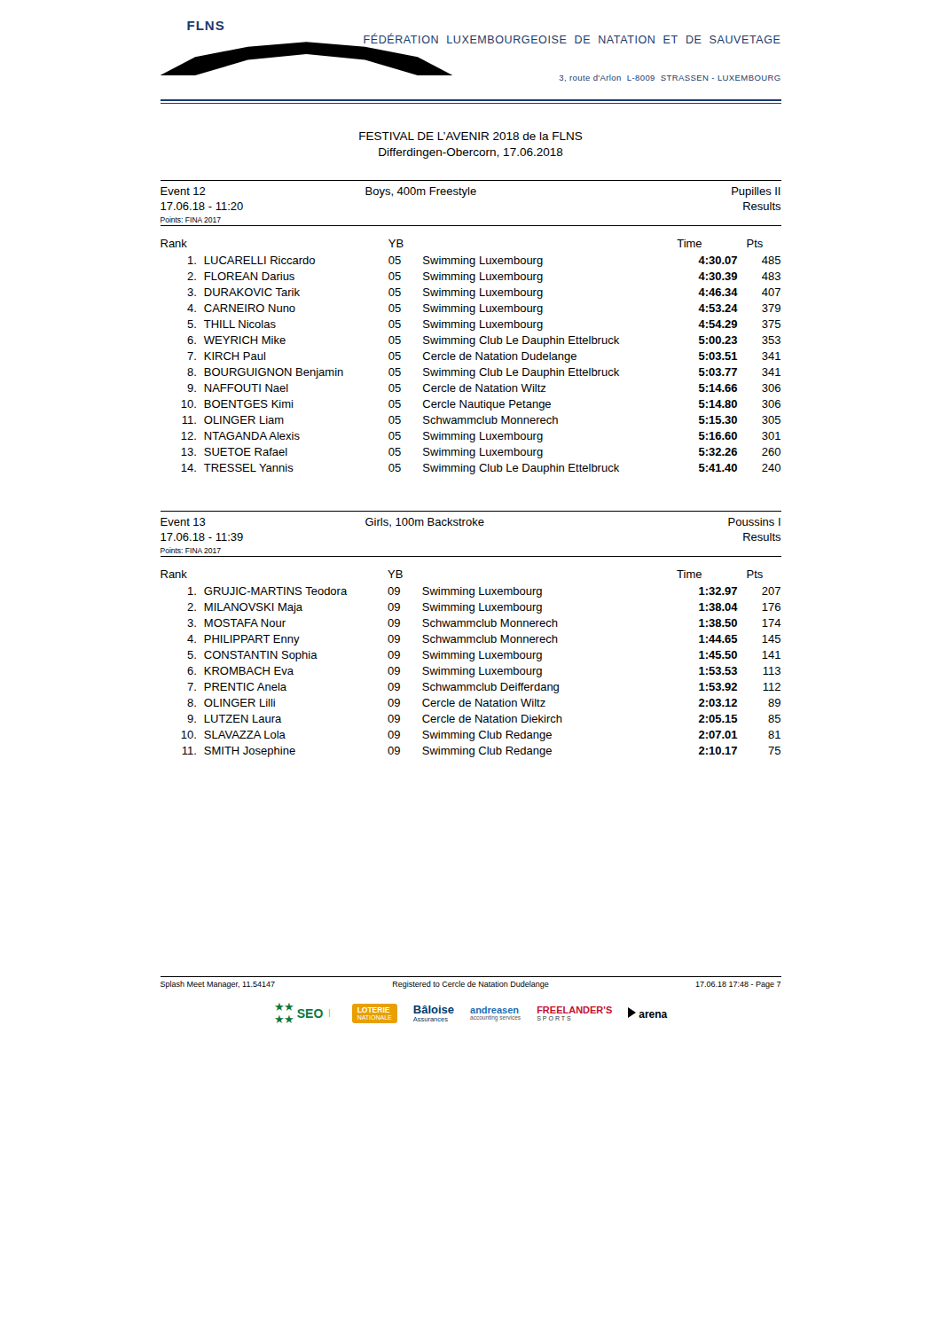FLNS
FÉDÉRATION LUXEMBOURGEOISE DE NATATION ET DE SAUVETAGE
3, route d'Arlon L-8009 STRASSEN - LUXEMBOURG
FESTIVAL DE L’AVENIR 2018 de la FLNS
Differdingen-Obercorn, 17.06.2018
Event 12
17.06.18 - 11:20
Boys, 400m Freestyle
Pupilles II
Results
Points: FINA 2017
| Rank | | YB | | Time | Pts |
| --- | --- | --- | --- | --- | --- |
| 1. | LUCARELLI Riccardo | 05 | Swimming Luxembourg | 4:30.07 | 485 |
| 2. | FLOREAN Darius | 05 | Swimming Luxembourg | 4:30.39 | 483 |
| 3. | DURAKOVIC Tarik | 05 | Swimming Luxembourg | 4:46.34 | 407 |
| 4. | CARNEIRO Nuno | 05 | Swimming Luxembourg | 4:53.24 | 379 |
| 5. | THILL Nicolas | 05 | Swimming Luxembourg | 4:54.29 | 375 |
| 6. | WEYRICH Mike | 05 | Swimming Club Le Dauphin Ettelbruck | 5:00.23 | 353 |
| 7. | KIRCH Paul | 05 | Cercle de Natation Dudelange | 5:03.51 | 341 |
| 8. | BOURGUIGNON Benjamin | 05 | Swimming Club Le Dauphin Ettelbruck | 5:03.77 | 341 |
| 9. | NAFFOUTI Nael | 05 | Cercle de Natation Wiltz | 5:14.66 | 306 |
| 10. | BOENTGES Kimi | 05 | Cercle Nautique Petange | 5:14.80 | 306 |
| 11. | OLINGER Liam | 05 | Schwammclub Monnerech | 5:15.30 | 305 |
| 12. | NTAGANDA Alexis | 05 | Swimming Luxembourg | 5:16.60 | 301 |
| 13. | SUETOE Rafael | 05 | Swimming Luxembourg | 5:32.26 | 260 |
| 14. | TRESSEL Yannis | 05 | Swimming Club Le Dauphin Ettelbruck | 5:41.40 | 240 |
Event 13
17.06.18 - 11:39
Girls, 100m Backstroke
Poussins I
Results
Points: FINA 2017
| Rank | | YB | | Time | Pts |
| --- | --- | --- | --- | --- | --- |
| 1. | GRUJIC-MARTINS Teodora | 09 | Swimming Luxembourg | 1:32.97 | 207 |
| 2. | MILANOVSKI Maja | 09 | Swimming Luxembourg | 1:38.04 | 176 |
| 3. | MOSTAFA Nour | 09 | Schwammclub Monnerech | 1:38.50 | 174 |
| 4. | PHILIPPART Enny | 09 | Schwammclub Monnerech | 1:44.65 | 145 |
| 5. | CONSTANTIN Sophia | 09 | Swimming Luxembourg | 1:45.50 | 141 |
| 6. | KROMBACH Eva | 09 | Swimming Luxembourg | 1:53.53 | 113 |
| 7. | PRENTIC Anela | 09 | Schwammclub Deifferdang | 1:53.92 | 112 |
| 8. | OLINGER Lilli | 09 | Cercle de Natation Wiltz | 2:03.12 | 89 |
| 9. | LUTZEN Laura | 09 | Cercle de Natation Diekirch | 2:05.15 | 85 |
| 10. | SLAVAZZA Lola | 09 | Swimming Club Redange | 2:07.01 | 81 |
| 11. | SMITH Josephine | 09 | Swimming Club Redange | 2:10.17 | 75 |
Splash Meet Manager, 11.54147
Registered to Cercle de Natation Dudelange
17.06.18 17:48 - Page 7
★★
★★ SEO |
LOTERIENATIONALE
BâloiseAssurances
andreasenaccounting services
FREELANDER'SSPORTS
arena